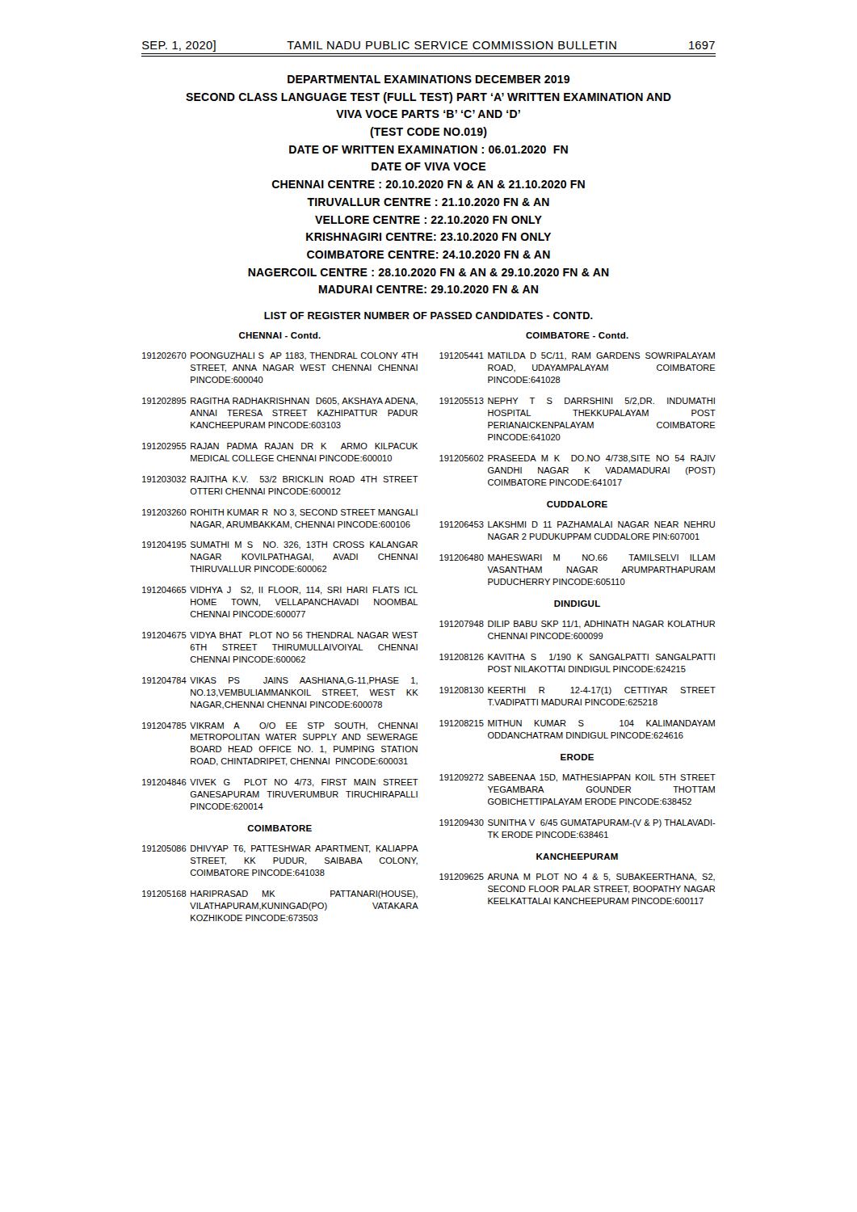SEP. 1, 2020]
TAMIL NADU PUBLIC SERVICE COMMISSION BULLETIN
1697
DEPARTMENTAL EXAMINATIONS DECEMBER 2019
SECOND CLASS LANGUAGE TEST (FULL TEST) PART ‘A’ WRITTEN EXAMINATION AND
VIVA VOCE PARTS ‘B’ ‘C’ AND ‘D’
(TEST CODE NO.019)
DATE OF WRITTEN EXAMINATION : 06.01.2020 FN
DATE OF VIVA VOCE
CHENNAI CENTRE : 20.10.2020 FN & AN & 21.10.2020 FN
TIRUVALLUR CENTRE : 21.10.2020 FN & AN
VELLORE CENTRE : 22.10.2020 FN ONLY
KRISHNAGIRI CENTRE: 23.10.2020 FN ONLY
COIMBATORE CENTRE: 24.10.2020 FN & AN
NAGERCOIL CENTRE : 28.10.2020 FN & AN & 29.10.2020 FN & AN
MADURAI CENTRE: 29.10.2020 FN & AN
LIST OF REGISTER NUMBER OF PASSED CANDIDATES - CONTD.
CHENNAI - Contd.
191202670
POONGUZHALI S AP 1183, THENDRAL COLONY 4TH STREET, ANNA NAGAR WEST CHENNAI CHENNAI PINCODE:600040
191202895
RAGITHA RADHAKRISHNAN D605, AKSHAYA ADENA, ANNAI TERESA STREET KAZHIPATTUR PADUR KANCHEEPURAM PINCODE:603103
191202955
RAJAN PADMA RAJAN DR K ARMO KILPACUK MEDICAL COLLEGE CHENNAI PINCODE:600010
191203032
RAJITHA K.V. 53/2 BRICKLIN ROAD 4TH STREET OTTERI CHENNAI PINCODE:600012
191203260
ROHITH KUMAR R NO 3, SECOND STREET MANGALI NAGAR, ARUMBAKKAM, CHENNAI PINCODE:600106
191204195
SUMATHI M S NO. 326, 13TH CROSS KALANGAR NAGAR KOVILPATHAGAI, AVADI CHENNAI THIRUVALLUR PINCODE:600062
191204665
VIDHYA J S2, II FLOOR, 114, SRI HARI FLATS ICL HOME TOWN, VELLAPANCHAVADI NOOMBAL CHENNAI PINCODE:600077
191204675
VIDYA BHAT PLOT NO 56 THENDRAL NAGAR WEST 6TH STREET THIRUMULLAIVOIYAL CHENNAI CHENNAI PINCODE:600062
191204784
VIKAS PS JAINS AASHIANA,G-11,PHASE 1, NO.13,VEMBULIAMMANKOIL STREET, WEST KK NAGAR,CHENNAI CHENNAI PINCODE:600078
191204785
VIKRAM A O/O EE STP SOUTH, CHENNAI METROPOLITAN WATER SUPPLY AND SEWERAGE BOARD HEAD OFFICE NO. 1, PUMPING STATION ROAD, CHINTADRIPET, CHENNAI PINCODE:600031
191204846
VIVEK G PLOT NO 4/73, FIRST MAIN STREET GANESAPURAM TIRUVERUMBUR TIRUCHIRAPALLI PINCODE:620014
COIMBATORE
191205086
DHIVYAP T6, PATTESHWAR APARTMENT, KALIAPPA STREET, KK PUDUR, SAIBABA COLONY, COIMBATORE PINCODE:641038
191205168
HARIPRASAD MK PATTANARI(HOUSE), VILATHAPURAM,KUNINGAD(PO) VATAKARA KOZHIKODE PINCODE:673503
COIMBATORE - Contd.
191205441
MATILDA D 5C/11, RAM GARDENS SOWRIPALAYAM ROAD, UDAYAMPALAYAM COIMBATORE PINCODE:641028
191205513
NEPHY T S DARRSHINI 5/2,DR. INDUMATHI HOSPITAL THEKKUPALAYAM POST PERIANAICKENPALAYAM COIMBATORE PINCODE:641020
191205602
PRASEEDA M K DO.NO 4/738,SITE NO 54 RAJIV GANDHI NAGAR K VADAMADURAI (POST) COIMBATORE PINCODE:641017
CUDDALORE
191206453
LAKSHMI D 11 PAZHAMALAI NAGAR NEAR NEHRU NAGAR 2 PUDUKUPPAM CUDDALORE PIN:607001
191206480
MAHESWARI M NO.66 TAMILSELVI ILLAM VASANTHAM NAGAR ARUMPARTHAPURAM PUDUCHERRY PINCODE:605110
DINDIGUL
191207948
DILIP BABU SKP 11/1, ADHINATH NAGAR KOLATHUR CHENNAI PINCODE:600099
191208126
KAVITHA S 1/190 K SANGALPATTI SANGALPATTI POST NILAKOTTAI DINDIGUL PINCODE:624215
191208130
KEERTHI R 12-4-17(1) CETTIYAR STREET T.VADIPATTI MADURAI PINCODE:625218
191208215
MITHUN KUMAR S 104 KALIMANDAYAM ODDANCHATRAM DINDIGUL PINCODE:624616
ERODE
191209272
SABEENAA 15D, MATHESIAPPAN KOIL 5TH STREET YEGAMBARA GOUNDER THOTTAM GOBICHETTIPALAYAM ERODE PINCODE:638452
191209430
SUNITHA V 6/45 GUMATAPURAM-(V & P) THALAVADI-TK ERODE PINCODE:638461
KANCHEEPURAM
191209625
ARUNA M PLOT NO 4 & 5, SUBAKEERTHANA, S2, SECOND FLOOR PALAR STREET, BOOPATHY NAGAR KEELKATTALAI KANCHEEPURAM PINCODE:600117